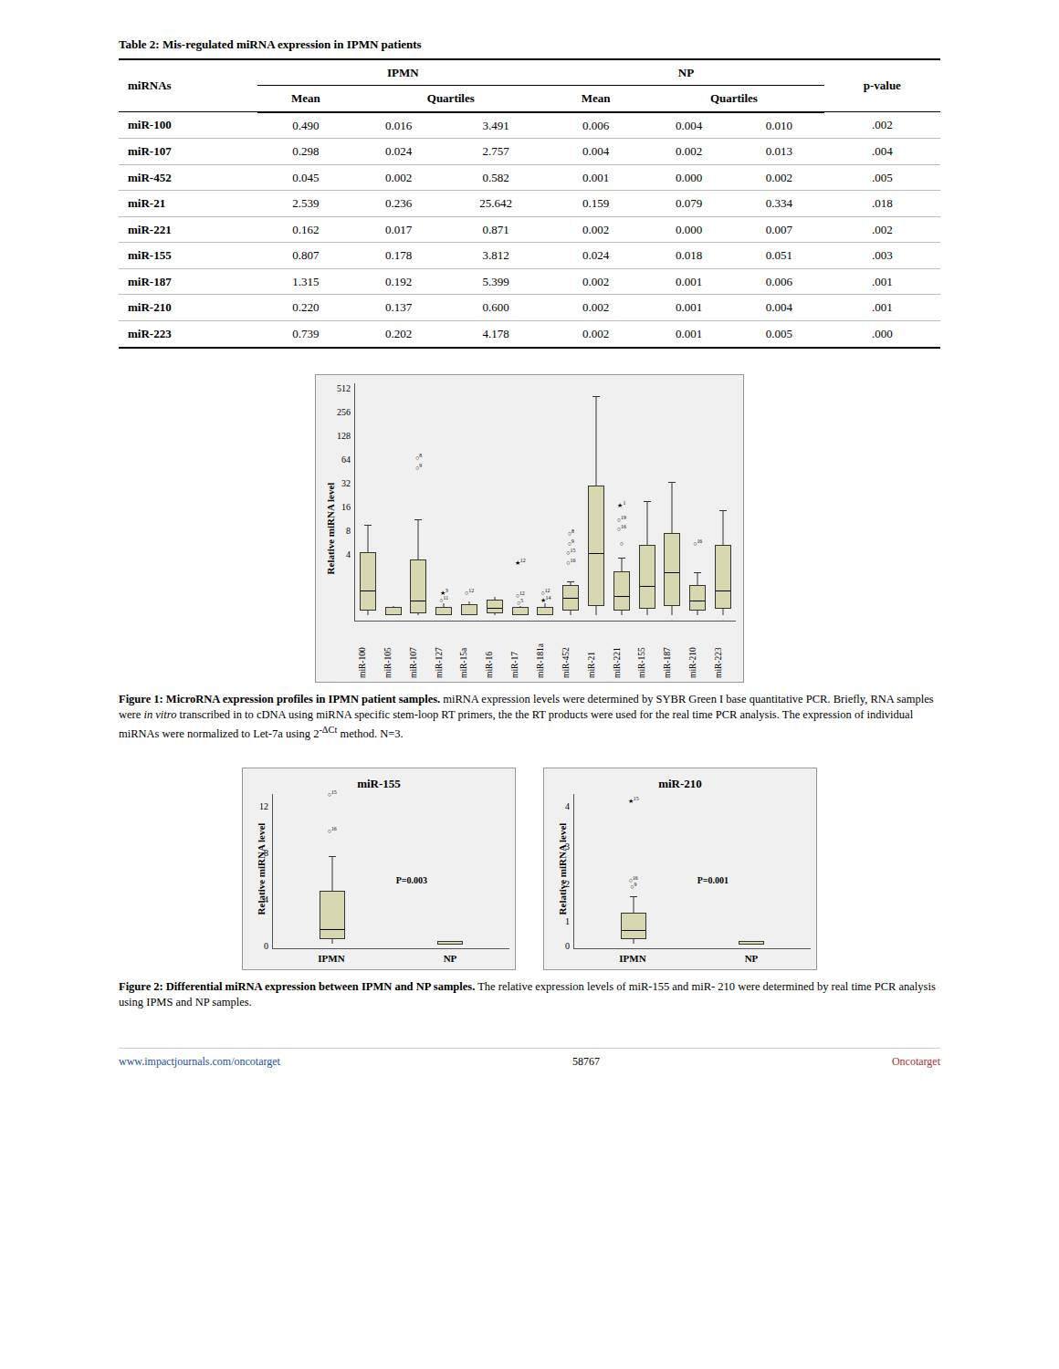Table 2: Mis-regulated miRNA expression in IPMN patients
| miRNAs | IPMN | NP | p-value |
| --- | --- | --- | --- |
| Mean | Quartiles | Mean | Quartiles |
| miR-100 | 0.490 | 0.016 | 3.491 | 0.006 | 0.004 | 0.010 | .002 |
| miR-107 | 0.298 | 0.024 | 2.757 | 0.004 | 0.002 | 0.013 | .004 |
| miR-452 | 0.045 | 0.002 | 0.582 | 0.001 | 0.000 | 0.002 | .005 |
| miR-21 | 2.539 | 0.236 | 25.642 | 0.159 | 0.079 | 0.334 | .018 |
| miR-221 | 0.162 | 0.017 | 0.871 | 0.002 | 0.000 | 0.007 | .002 |
| miR-155 | 0.807 | 0.178 | 3.812 | 0.024 | 0.018 | 0.051 | .003 |
| miR-187 | 1.315 | 0.192 | 5.399 | 0.002 | 0.001 | 0.006 | .001 |
| miR-210 | 0.220 | 0.137 | 0.600 | 0.002 | 0.001 | 0.004 | .001 |
| miR-223 | 0.739 | 0.202 | 4.178 | 0.002 | 0.001 | 0.005 | .000 |
Relative miRNA level
512 256 128 64 32 16 8 4
○8
○9
★3
○11
○12
★12
○12
○5
○12
★14
○8
○9
○15
○16
★1
○19
○16
○
○16
miR-100
miR-105
miR-107
miR-127
miR-15a
miR-16
miR-17
miR-181a
miR-452
miR-21
miR-221
miR-155
miR-187
miR-210
miR-223
Figure 1: MicroRNA expression profiles in IPMN patient samples. miRNA expression levels were determined by SYBR Green I base quantitative PCR. Briefly, RNA samples were in vitro transcribed in to cDNA using miRNA specific stem-loop RT primers, the the RT products were used for the real time PCR analysis. The expression of individual miRNAs were normalized to Let-7a using 2-ΔCt method. N=3.
Relative miRNA level
miR-155
12 8 4 0
P=0.003
○15
○16
IPMN
NP
Relative miRNA level
miR-210
4 3 2 1 0
P=0.001
★15
○16
○9
IPMN
NP
Figure 2: Differential miRNA expression between IPMN and NP samples. The relative expression levels of miR-155 and miR- 210 were determined by real time PCR analysis using IPMS and NP samples.
www.impactjournals.com/oncotarget
58767
Oncotarget